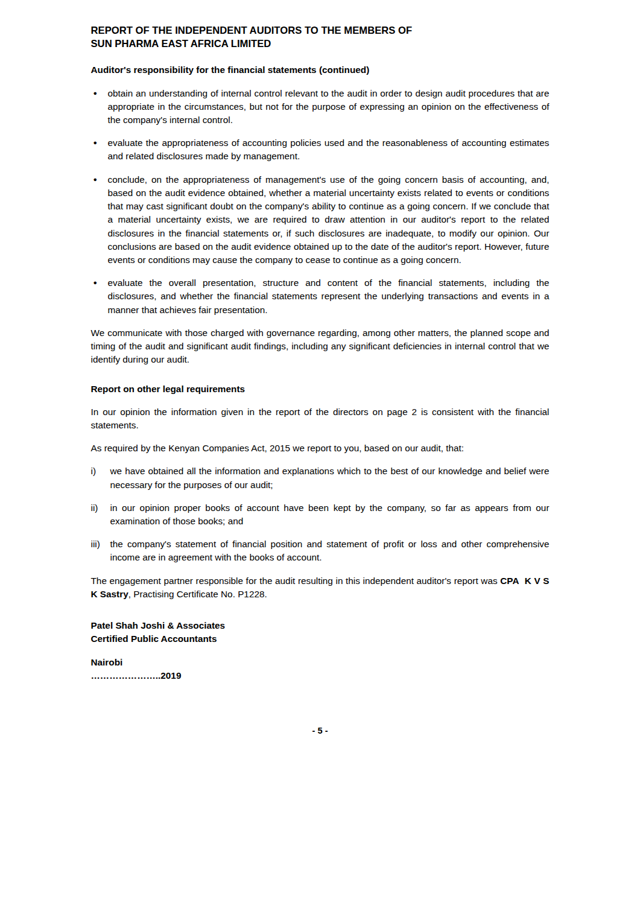REPORT OF THE INDEPENDENT AUDITORS TO THE MEMBERS OF
SUN PHARMA EAST AFRICA LIMITED
Auditor's responsibility for the financial statements (continued)
obtain an understanding of internal control relevant to the audit in order to design audit procedures that are appropriate in the circumstances, but not for the purpose of expressing an opinion on the effectiveness of the company's internal control.
evaluate the appropriateness of accounting policies used and the reasonableness of accounting estimates and related disclosures made by management.
conclude, on the appropriateness of management's use of the going concern basis of accounting, and, based on the audit evidence obtained, whether a material uncertainty exists related to events or conditions that may cast significant doubt on the company's ability to continue as a going concern. If we conclude that a material uncertainty exists, we are required to draw attention in our auditor's report to the related disclosures in the financial statements or, if such disclosures are inadequate, to modify our opinion. Our conclusions are based on the audit evidence obtained up to the date of the auditor's report. However, future events or conditions may cause the company to cease to continue as a going concern.
evaluate the overall presentation, structure and content of the financial statements, including the disclosures, and whether the financial statements represent the underlying transactions and events in a manner that achieves fair presentation.
We communicate with those charged with governance regarding, among other matters, the planned scope and timing of the audit and significant audit findings, including any significant deficiencies in internal control that we identify during our audit.
Report on other legal requirements
In our opinion the information given in the report of the directors on page 2 is consistent with the financial statements.
As required by the Kenyan Companies Act, 2015 we report to you, based on our audit, that:
we have obtained all the information and explanations which to the best of our knowledge and belief were necessary for the purposes of our audit;
in our opinion proper books of account have been kept by the company, so far as appears from our examination of those books; and
the company's statement of financial position and statement of profit or loss and other comprehensive income are in agreement with the books of account.
The engagement partner responsible for the audit resulting in this independent auditor's report was CPA K V S K Sastry, Practising Certificate No. P1228.
Patel Shah Joshi & Associates
Certified Public Accountants
Nairobi
…………………..2019
- 5 -